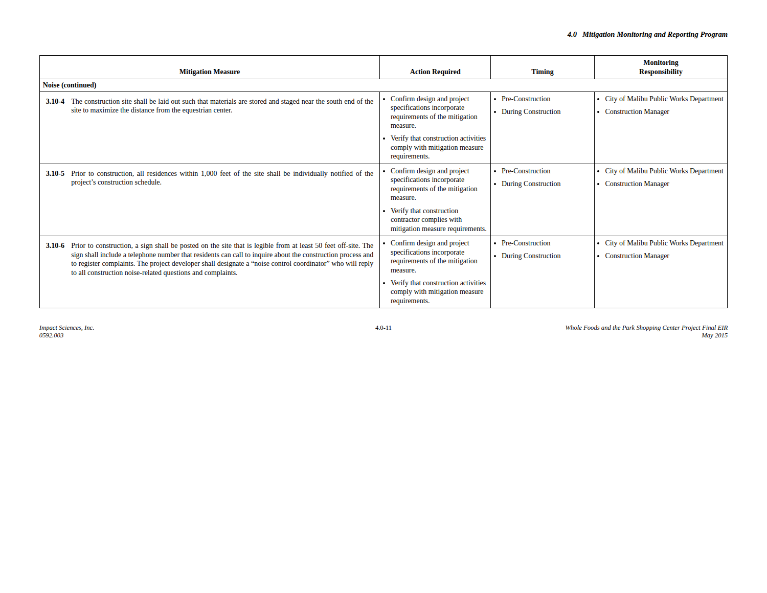4.0 Mitigation Monitoring and Reporting Program
| Mitigation Measure | Action Required | Timing | Monitoring Responsibility |
| --- | --- | --- | --- |
| Noise (continued) |
| 3.10-4 The construction site shall be laid out such that materials are stored and staged near the south end of the site to maximize the distance from the equestrian center. | Confirm design and project specifications incorporate requirements of the mitigation measure. Verify that construction activities comply with mitigation measure requirements. | Pre-Construction During Construction | City of Malibu Public Works Department Construction Manager |
| 3.10-5 Prior to construction, all residences within 1,000 feet of the site shall be individually notified of the project’s construction schedule. | Confirm design and project specifications incorporate requirements of the mitigation measure. Verify that construction contractor complies with mitigation measure requirements. | Pre-Construction During Construction | City of Malibu Public Works Department Construction Manager |
| 3.10-6 Prior to construction, a sign shall be posted on the site that is legible from at least 50 feet off-site. The sign shall include a telephone number that residents can call to inquire about the construction process and to register complaints. The project developer shall designate a “noise control coordinator” who will reply to all construction noise-related questions and complaints. | Confirm design and project specifications incorporate requirements of the mitigation measure. Verify that construction activities comply with mitigation measure requirements. | Pre-Construction During Construction | City of Malibu Public Works Department Construction Manager |
| Impact Sciences, Inc. | 4.0-11 | Whole Foods and the Park Shopping Center Project Final EIR |
| 0592.003 | | May 2015 |